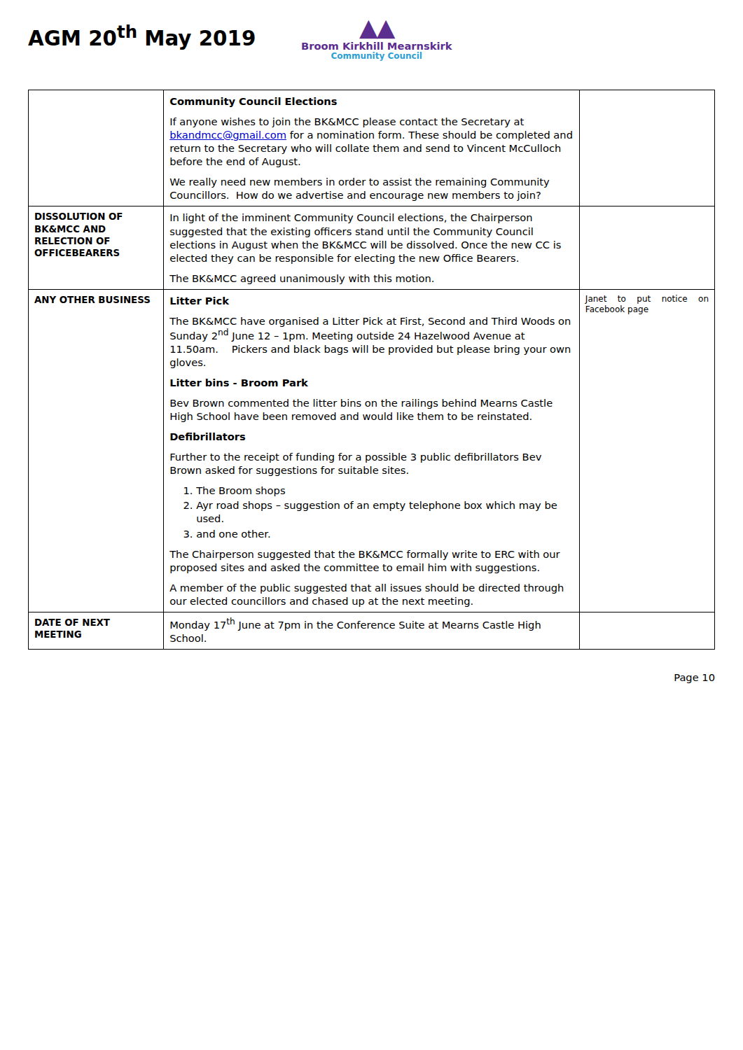AGM 20th May 2019
▲▲
Broom Kirkhill Mearnskirk
Community Council
| | Community Council Elections If anyone wishes to join the BK&MCC please contact the Secretary at bkandmcc@gmail.com for a nomination form. These should be completed and return to the Secretary who will collate them and send to Vincent McCulloch before the end of August. We really need new members in order to assist the remaining Community Councillors. How do we advertise and encourage new members to join? | |
| Dissolution of BK&MCC and relection of officebearers | In light of the imminent Community Council elections, the Chairperson suggested that the existing officers stand until the Community Council elections in August when the BK&MCC will be dissolved. Once the new CC is elected they can be responsible for electing the new Office Bearers. The BK&MCC agreed unanimously with this motion. | |
| Any other business | Litter Pick The BK&MCC have organised a Litter Pick at First, Second and Third Woods on Sunday 2 nd June 12 – 1pm. Meeting outside 24 Hazelwood Avenue at 11.50am. Pickers and black bags will be provided but please bring your own gloves. Litter bins - Broom Park Bev Brown commented the litter bins on the railings behind Mearns Castle High School have been removed and would like them to be reinstated. Defibrillators Further to the receipt of funding for a possible 3 public defibrillators Bev Brown asked for suggestions for suitable sites. The Broom shops Ayr road shops – suggestion of an empty telephone box which may be used. and one other. The Chairperson suggested that the BK&MCC formally write to ERC with our proposed sites and asked the committee to email him with suggestions. A member of the public suggested that all issues should be directed through our elected councillors and chased up at the next meeting. | Janet to put notice on Facebook page |
| Date of next meeting | Monday 17 th June at 7pm in the Conference Suite at Mearns Castle High School. | |
Page 10